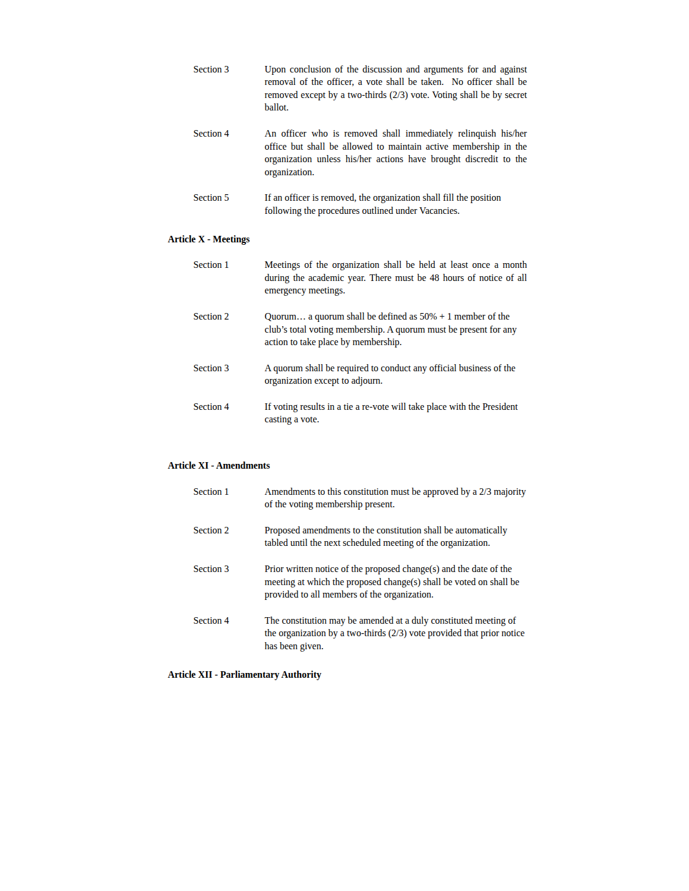Section 3
Upon conclusion of the discussion and arguments for and against removal of the officer, a vote shall be taken. No officer shall be removed except by a two-thirds (2/3) vote. Voting shall be by secret ballot.
Section 4
An officer who is removed shall immediately relinquish his/her office but shall be allowed to maintain active membership in the organization unless his/her actions have brought discredit to the organization.
Section 5
If an officer is removed, the organization shall fill the position following the procedures outlined under Vacancies.
Article X - Meetings
Section 1
Meetings of the organization shall be held at least once a month during the academic year. There must be 48 hours of notice of all emergency meetings.
Section 2
Quorum… a quorum shall be defined as 50% + 1 member of the club’s total voting membership. A quorum must be present for any action to take place by membership.
Section 3
A quorum shall be required to conduct any official business of the organization except to adjourn.
Section 4
If voting results in a tie a re-vote will take place with the President casting a vote.
Article XI - Amendments
Section 1
Amendments to this constitution must be approved by a 2/3 majority of the voting membership present.
Section 2
Proposed amendments to the constitution shall be automatically tabled until the next scheduled meeting of the organization.
Section 3
Prior written notice of the proposed change(s) and the date of the meeting at which the proposed change(s) shall be voted on shall be provided to all members of the organization.
Section 4
The constitution may be amended at a duly constituted meeting of the organization by a two-thirds (2/3) vote provided that prior notice has been given.
Article XII - Parliamentary Authority